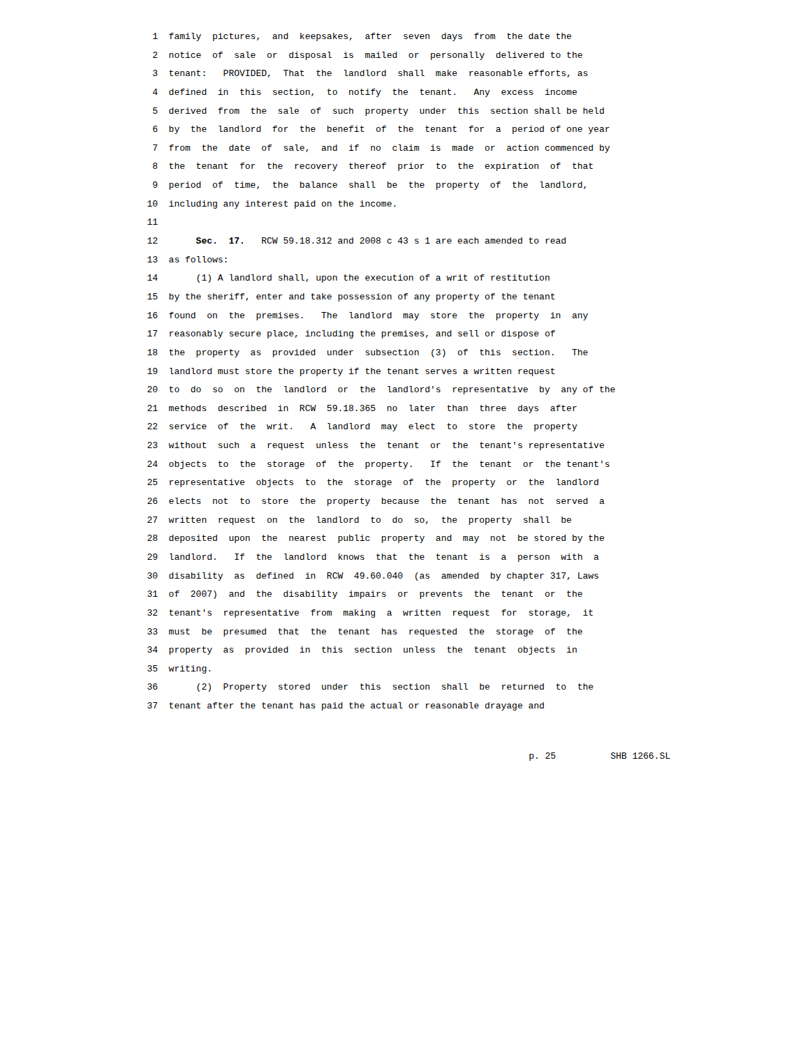family pictures, and keepsakes, after seven days from the date the
notice of sale or disposal is mailed or personally delivered to the
tenant: PROVIDED, That the landlord shall make reasonable efforts, as
defined in this section, to notify the tenant. Any excess income
derived from the sale of such property under this section shall be held
by the landlord for the benefit of the tenant for a period of one year
from the date of sale, and if no claim is made or action commenced by
the tenant for the recovery thereof prior to the expiration of that
period of time, the balance shall be the property of the landlord,
including any interest paid on the income.
Sec. 17. RCW 59.18.312 and 2008 c 43 s 1 are each amended to read
as follows:
(1) A landlord shall, upon the execution of a writ of restitution
by the sheriff, enter and take possession of any property of the tenant
found on the premises. The landlord may store the property in any
reasonably secure place, including the premises, and sell or dispose of
the property as provided under subsection (3) of this section. The
landlord must store the property if the tenant serves a written request
to do so on the landlord or the landlord's representative by any of the
methods described in RCW 59.18.365 no later than three days after
service of the writ. A landlord may elect to store the property
without such a request unless the tenant or the tenant's representative
objects to the storage of the property. If the tenant or the tenant's
representative objects to the storage of the property or the landlord
elects not to store the property because the tenant has not served a
written request on the landlord to do so, the property shall be
deposited upon the nearest public property and may not be stored by the
landlord. If the landlord knows that the tenant is a person with a
disability as defined in RCW 49.60.040 (as amended by chapter 317, Laws
of 2007) and the disability impairs or prevents the tenant or the
tenant's representative from making a written request for storage, it
must be presumed that the tenant has requested the storage of the
property as provided in this section unless the tenant objects in
writing.
(2) Property stored under this section shall be returned to the
tenant after the tenant has paid the actual or reasonable drayage and
p. 25 SHB 1266.SL